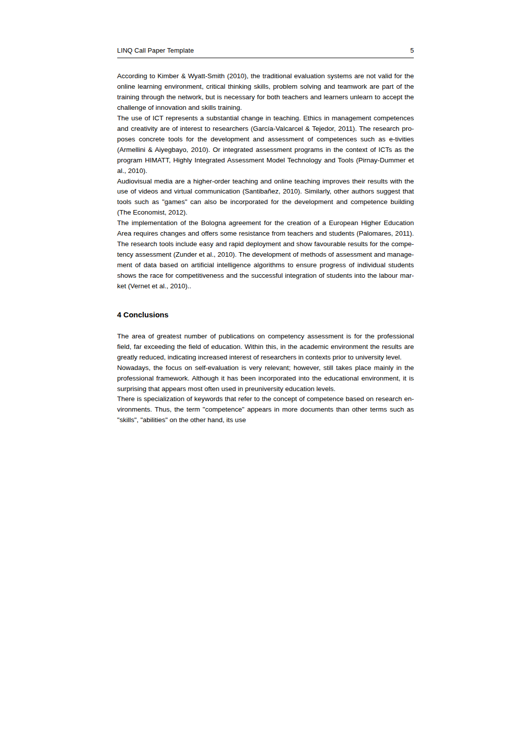LINQ Call Paper Template 5
According to Kimber & Wyatt-Smith (2010), the traditional evaluation systems are not valid for the online learning environment, critical thinking skills, problem solving and teamwork are part of the training through the network, but is necessary for both teachers and learners unlearn to accept the challenge of innovation and skills training.
The use of ICT represents a substantial change in teaching. Ethics in management competences and creativity are of interest to researchers (García-Valcarcel & Tejedor, 2011). The research proposes concrete tools for the development and assessment of competences such as e-tivities (Armellini & Aiyegbayo, 2010). Or integrated assessment programs in the context of ICTs as the program HIMATT, Highly Integrated Assessment Model Technology and Tools (Pirnay-Dummer et al., 2010).
Audiovisual media are a higher-order teaching and online teaching improves their results with the use of videos and virtual communication (Santibañez, 2010). Similarly, other authors suggest that tools such as "games" can also be incorporated for the development and competence building (The Economist, 2012).
The implementation of the Bologna agreement for the creation of a European Higher Education Area requires changes and offers some resistance from teachers and students (Palomares, 2011). The research tools include easy and rapid deployment and show favourable results for the competency assessment (Zunder et al., 2010). The development of methods of assessment and management of data based on artificial intelligence algorithms to ensure progress of individual students shows the race for competitiveness and the successful integration of students into the labour market (Vernet et al., 2010)..
4 Conclusions
The area of greatest number of publications on competency assessment is for the professional field, far exceeding the field of education. Within this, in the academic environment the results are greatly reduced, indicating increased interest of researchers in contexts prior to university level.
Nowadays, the focus on self-evaluation is very relevant; however, still takes place mainly in the professional framework. Although it has been incorporated into the educational environment, it is surprising that appears most often used in preuniversity education levels.
There is specialization of keywords that refer to the concept of competence based on research environments. Thus, the term "competence" appears in more documents than other terms such as "skills", "abilities" on the other hand, its use